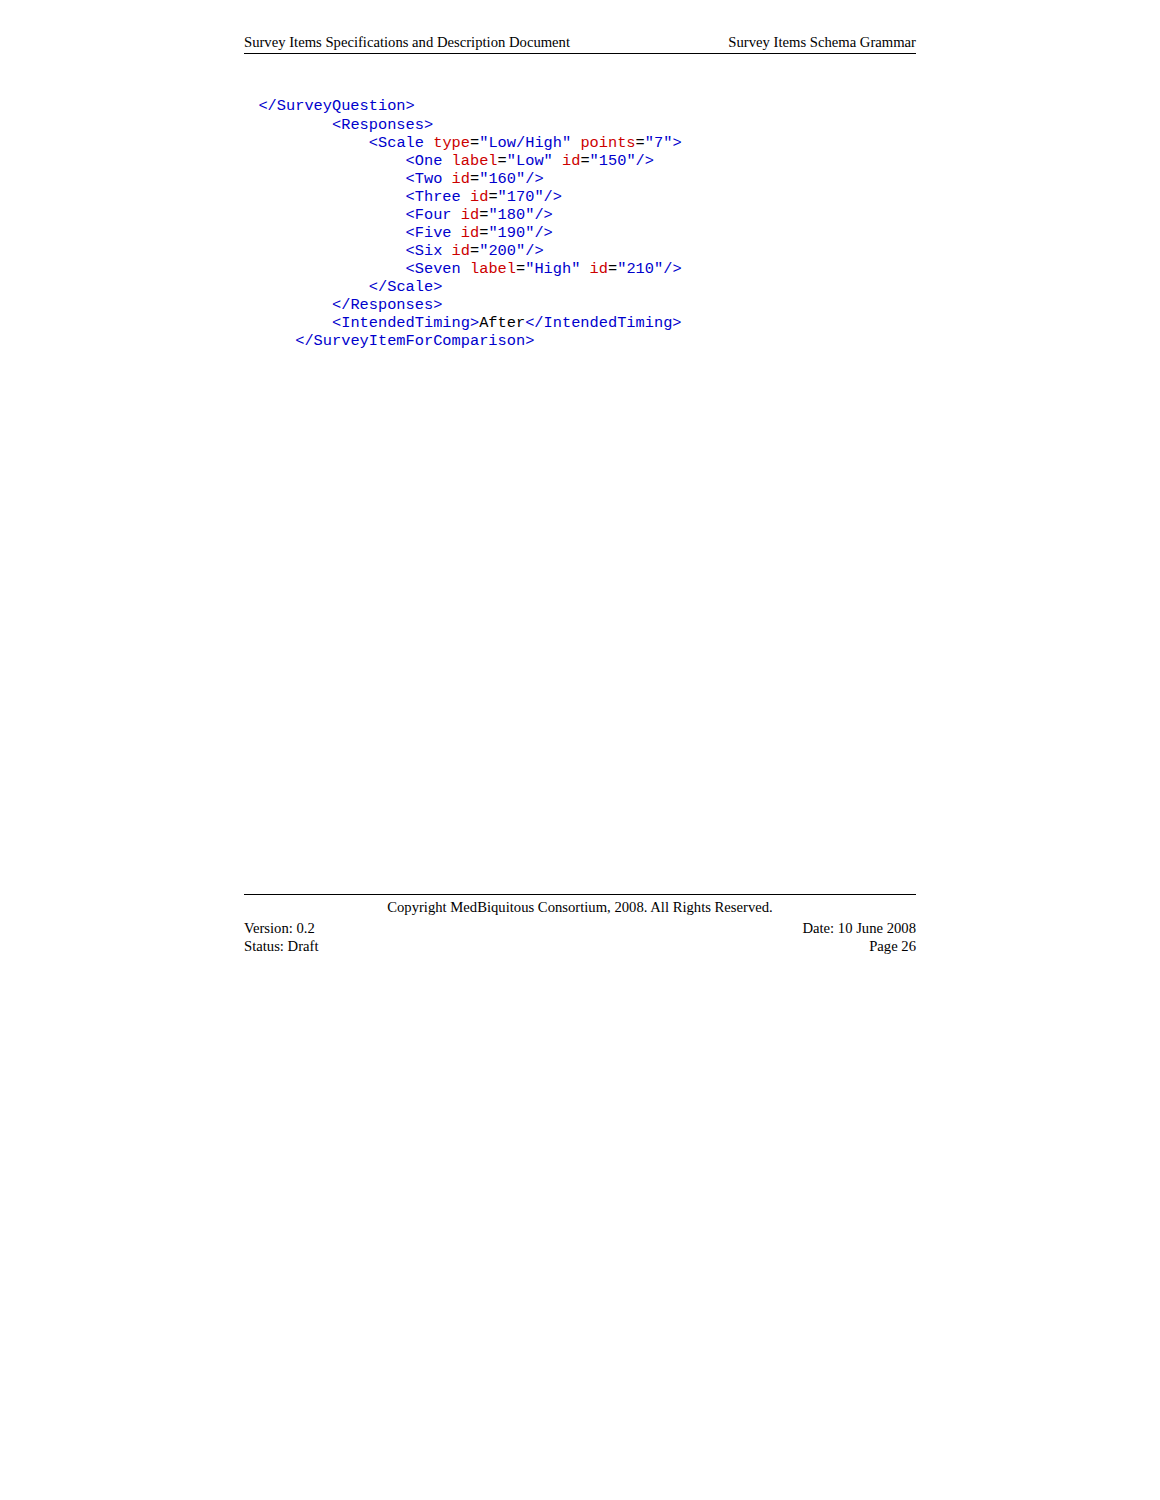Survey Items Specifications and Description Document
Survey Items Schema Grammar
</SurveyQuestion>
        <Responses>
            <Scale type="Low/High" points="7">
                <One label="Low" id="150"/>
                <Two id="160"/>
                <Three id="170"/>
                <Four id="180"/>
                <Five id="190"/>
                <Six id="200"/>
                <Seven label="High" id="210"/>
            </Scale>
        </Responses>
        <IntendedTiming>After</IntendedTiming>
    </SurveyItemForComparison>
Copyright MedBiquitous Consortium, 2008. All Rights Reserved.
Version: 0.2
Status: Draft
Date: 10 June 2008
Page 26